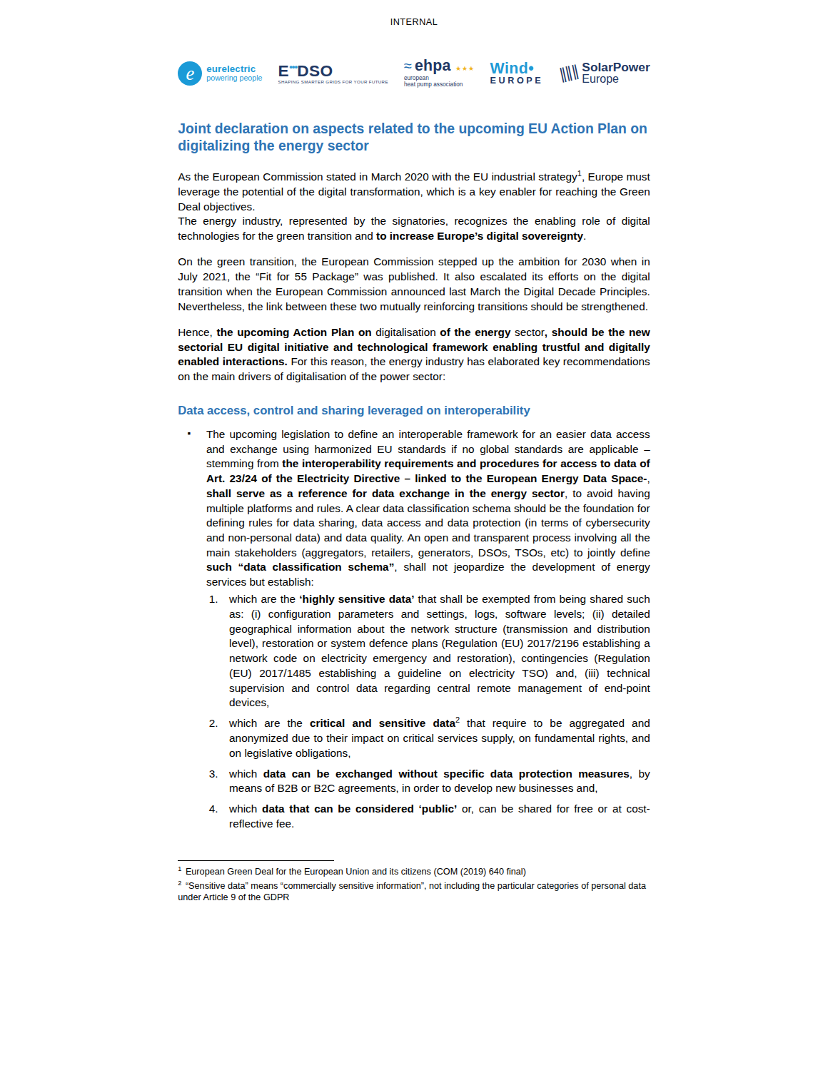INTERNAL
e
eurelectric powering people
E•••DSO
SHAPING SMARTER GRIDS FOR YOUR FUTURE
≈ ehpa ★★★
european
heat pump association
Wind•
EUROPE
∥∥∥
SolarPower Europe
Joint declaration on aspects related to the upcoming EU Action Plan on digitalizing the energy sector
As the European Commission stated in March 2020 with the EU industrial strategy1, Europe must leverage the potential of the digital transformation, which is a key enabler for reaching the Green Deal objectives.
The energy industry, represented by the signatories, recognizes the enabling role of digital technologies for the green transition and to increase Europe’s digital sovereignty.
On the green transition, the European Commission stepped up the ambition for 2030 when in July 2021, the “Fit for 55 Package” was published. It also escalated its efforts on the digital transition when the European Commission announced last March the Digital Decade Principles. Nevertheless, the link between these two mutually reinforcing transitions should be strengthened.
Hence, the upcoming Action Plan on digitalisation of the energy sector, should be the new sectorial EU digital initiative and technological framework enabling trustful and digitally enabled interactions. For this reason, the energy industry has elaborated key recommendations on the main drivers of digitalisation of the power sector:
Data access, control and sharing leveraged on interoperability
The upcoming legislation to define an interoperable framework for an easier data access and exchange using harmonized EU standards if no global standards are applicable – stemming from the interoperability requirements and procedures for access to data of Art. 23/24 of the Electricity Directive – linked to the European Energy Data Space-, shall serve as a reference for data exchange in the energy sector, to avoid having multiple platforms and rules. A clear data classification schema should be the foundation for defining rules for data sharing, data access and data protection (in terms of cybersecurity and non-personal data) and data quality. An open and transparent process involving all the main stakeholders (aggregators, retailers, generators, DSOs, TSOs, etc) to jointly define such “data classification schema”, shall not jeopardize the development of energy services but establish:
which are the ‘highly sensitive data’ that shall be exempted from being shared such as: (i) configuration parameters and settings, logs, software levels; (ii) detailed geographical information about the network structure (transmission and distribution level), restoration or system defence plans (Regulation (EU) 2017/2196 establishing a network code on electricity emergency and restoration), contingencies (Regulation (EU) 2017/1485 establishing a guideline on electricity TSO) and, (iii) technical supervision and control data regarding central remote management of end-point devices,
which are the critical and sensitive data2 that require to be aggregated and anonymized due to their impact on critical services supply, on fundamental rights, and on legislative obligations,
which data can be exchanged without specific data protection measures, by means of B2B or B2C agreements, in order to develop new businesses and,
which data that can be considered ‘public’ or, can be shared for free or at cost-reflective fee.
1 European Green Deal for the European Union and its citizens (COM (2019) 640 final)
2 “Sensitive data” means “commercially sensitive information”, not including the particular categories of personal data under Article 9 of the GDPR